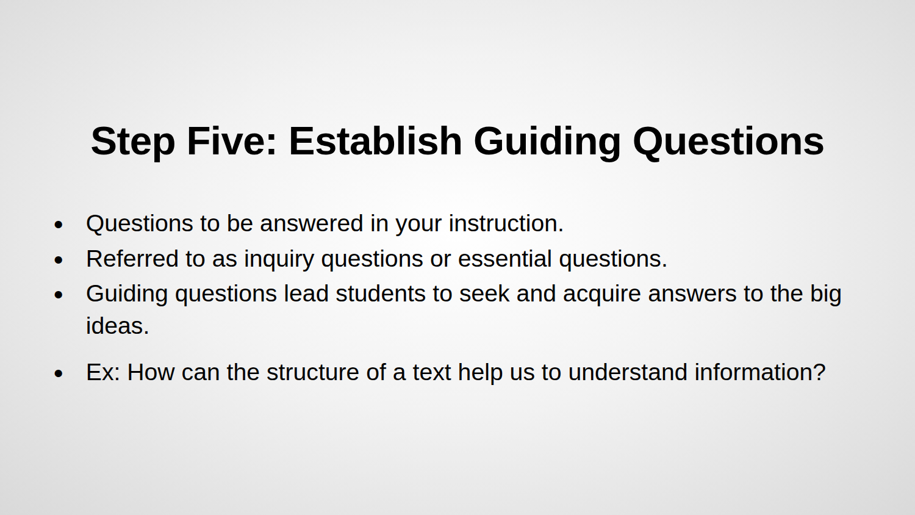Step Five: Establish Guiding Questions
Questions to be answered in your instruction.
Referred to as inquiry questions or essential questions.
Guiding questions lead students to seek and acquire answers to the big ideas.
Ex: How can the structure of a text help us to understand information?